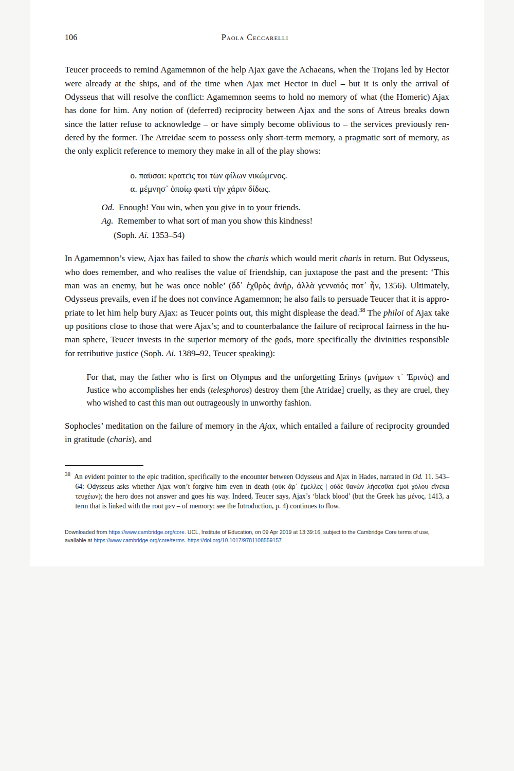106 Paola Ceccarelli
Teucer proceeds to remind Agamemnon of the help Ajax gave the Achaeans, when the Trojans led by Hector were already at the ships, and of the time when Ajax met Hector in duel – but it is only the arrival of Odysseus that will resolve the conflict: Agamemnon seems to hold no memory of what (the Homeric) Ajax has done for him. Any notion of (deferred) reciprocity between Ajax and the sons of Atreus breaks down since the latter refuse to acknowledge – or have simply become oblivious to – the services previously rendered by the former. The Atreidae seem to possess only short-term memory, a pragmatic sort of memory, as the only explicit reference to memory they make in all of the play shows:
ο. παῦσαι: κρατεῖς τοι τῶν φίλων νικώμενος.
α. μέμνησ᾽ ὁποίῳ φωτὶ τὴν χάριν δίδως.
Od. Enough! You win, when you give in to your friends.
Ag. Remember to what sort of man you show this kindness!
(Soph. Ai. 1353–54)
In Agamemnon’s view, Ajax has failed to show the charis which would merit charis in return. But Odysseus, who does remember, and who realises the value of friendship, can juxtapose the past and the present: ‘This man was an enemy, but he was once noble’ (ὅδ᾽ ἐχθρὸς ἀνήρ, ἀλλὰ γενναῖός ποτ᾽ ἦν, 1356). Ultimately, Odysseus prevails, even if he does not convince Agamemnon; he also fails to persuade Teucer that it is appropriate to let him help bury Ajax: as Teucer points out, this might displease the dead.38 The philoi of Ajax take up positions close to those that were Ajax’s; and to counterbalance the failure of reciprocal fairness in the human sphere, Teucer invests in the superior memory of the gods, more specifically the divinities responsible for retributive justice (Soph. Ai. 1389–92, Teucer speaking):
For that, may the father who is first on Olympus and the unforgetting Erinys (μνήμων τ᾽ Ἐρινὺς) and Justice who accomplishes her ends (telesphoros) destroy them [the Atridae] cruelly, as they are cruel, they who wished to cast this man out outrageously in unworthy fashion.
Sophocles’ meditation on the failure of memory in the Ajax, which entailed a failure of reciprocity grounded in gratitude (charis), and
38 An evident pointer to the epic tradition, specifically to the encounter between Odysseus and Ajax in Hades, narrated in Od. 11. 543–64: Odysseus asks whether Ajax won’t forgive him even in death (οὐκ ἄρ᾽ ἔμελλες | οὐδὲ θανὼν λήσεσθαι ἐμοὶ χόλου εἵνεκα τευχέων); the hero does not answer and goes his way. Indeed, Teucer says, Ajax’s ‘black blood’ (but the Greek has μένος, 1413, a term that is linked with the root μεν – of memory: see the Introduction, p. 4) continues to flow.
Downloaded from https://www.cambridge.org/core. UCL, Institute of Education, on 09 Apr 2019 at 13:39:16, subject to the Cambridge Core terms of use, available at https://www.cambridge.org/core/terms. https://doi.org/10.1017/9781108559157